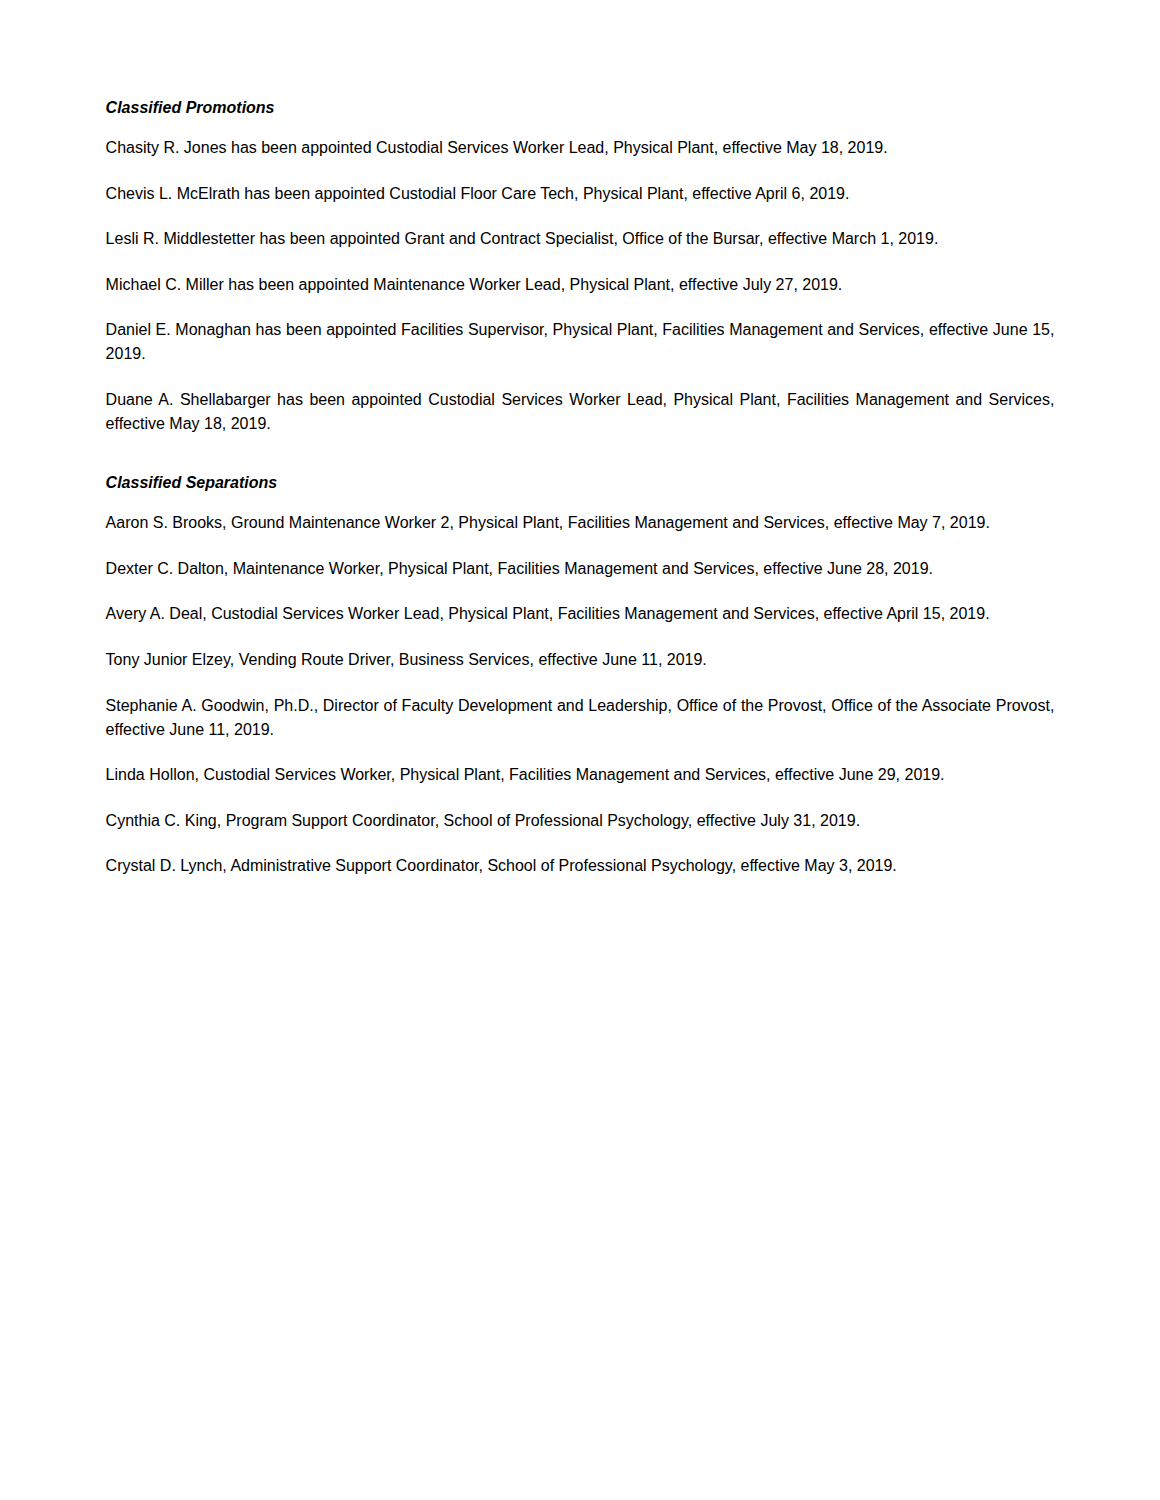Classified Promotions
Chasity R. Jones has been appointed Custodial Services Worker Lead, Physical Plant, effective May 18, 2019.
Chevis L. McElrath has been appointed Custodial Floor Care Tech, Physical Plant, effective April 6, 2019.
Lesli R. Middlestetter has been appointed Grant and Contract Specialist, Office of the Bursar, effective March 1, 2019.
Michael C. Miller has been appointed Maintenance Worker Lead, Physical Plant, effective July 27, 2019.
Daniel E. Monaghan has been appointed Facilities Supervisor, Physical Plant, Facilities Management and Services, effective June 15, 2019.
Duane A. Shellabarger has been appointed Custodial Services Worker Lead, Physical Plant, Facilities Management and Services, effective May 18, 2019.
Classified Separations
Aaron S. Brooks, Ground Maintenance Worker 2, Physical Plant, Facilities Management and Services, effective May 7, 2019.
Dexter C. Dalton, Maintenance Worker, Physical Plant, Facilities Management and Services, effective June 28, 2019.
Avery A. Deal, Custodial Services Worker Lead, Physical Plant, Facilities Management and Services, effective April 15, 2019.
Tony Junior Elzey, Vending Route Driver, Business Services, effective June 11, 2019.
Stephanie A. Goodwin, Ph.D., Director of Faculty Development and Leadership, Office of the Provost, Office of the Associate Provost, effective June 11, 2019.
Linda Hollon, Custodial Services Worker, Physical Plant, Facilities Management and Services, effective June 29, 2019.
Cynthia C. King, Program Support Coordinator, School of Professional Psychology, effective July 31, 2019.
Crystal D. Lynch, Administrative Support Coordinator, School of Professional Psychology, effective May 3, 2019.